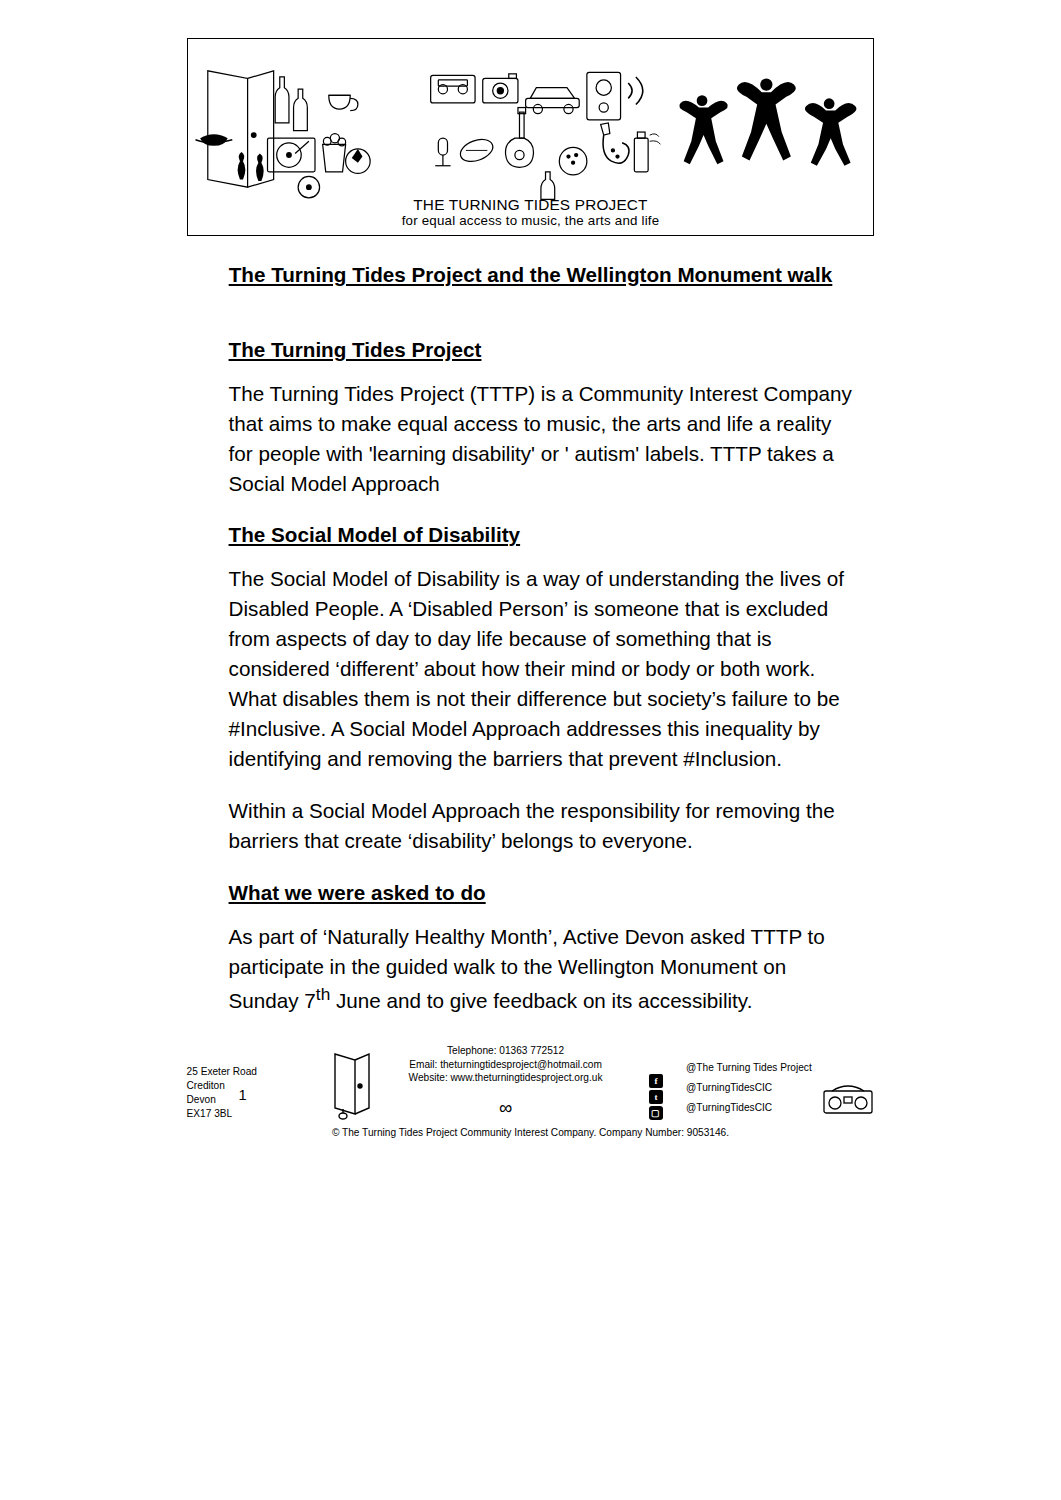THE TURNING TIDES PROJECT
for equal access to music, the arts and life
The Turning Tides Project and the Wellington Monument walk
The Turning Tides Project
The Turning Tides Project (TTTP) is a Community Interest Company that aims to make equal access to music, the arts and life a reality for people with 'learning disability' or ' autism' labels. TTTP takes a Social Model Approach
The Social Model of Disability
The Social Model of Disability is a way of understanding the lives of Disabled People. A ‘Disabled Person’ is someone that is excluded from aspects of day to day life because of something that is considered ‘different’ about how their mind or body or both work. What disables them is not their difference but society’s failure to be #Inclusive. A Social Model Approach addresses this inequality by identifying and removing the barriers that prevent #Inclusion.
Within a Social Model Approach the responsibility for removing the barriers that create ‘disability’ belongs to everyone.
What we were asked to do
As part of ‘Naturally Healthy Month’, Active Devon asked TTTP to participate in the guided walk to the Wellington Monument on Sunday 7th June and to give feedback on its accessibility.
25 Exeter Road
Crediton
Devon
EX17 3BL
Telephone: 01363 772512
Email: theturningtidesproject@hotmail.com
Website: www.theturningtidesproject.org.uk
∞
f
t
▢
@The Turning Tides Project
@TurningTidesCIC
@TurningTidesCIC
© The Turning Tides Project Community Interest Company. Company Number: 9053146.
1